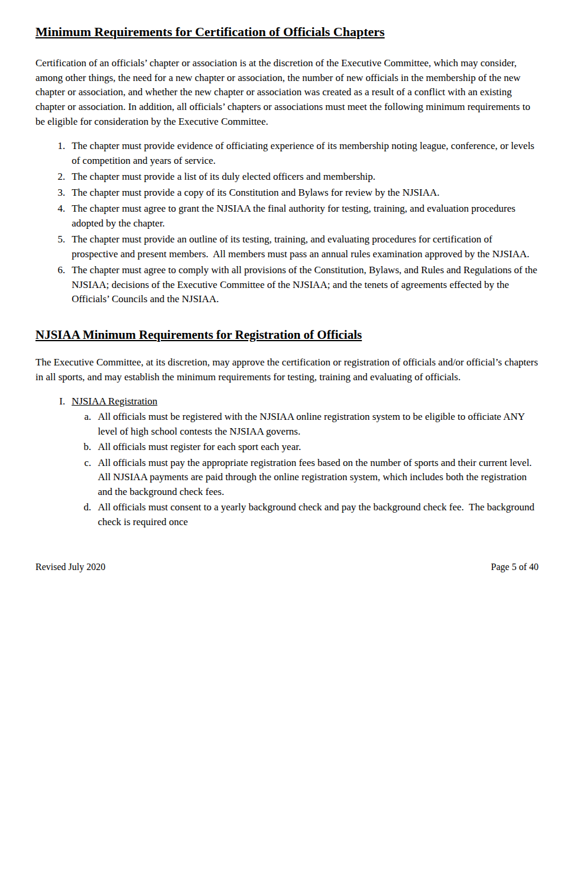Minimum Requirements for Certification of Officials Chapters
Certification of an officials’ chapter or association is at the discretion of the Executive Committee, which may consider, among other things, the need for a new chapter or association, the number of new officials in the membership of the new chapter or association, and whether the new chapter or association was created as a result of a conflict with an existing chapter or association. In addition, all officials’ chapters or associations must meet the following minimum requirements to be eligible for consideration by the Executive Committee.
The chapter must provide evidence of officiating experience of its membership noting league, conference, or levels of competition and years of service.
The chapter must provide a list of its duly elected officers and membership.
The chapter must provide a copy of its Constitution and Bylaws for review by the NJSIAA.
The chapter must agree to grant the NJSIAA the final authority for testing, training, and evaluation procedures adopted by the chapter.
The chapter must provide an outline of its testing, training, and evaluating procedures for certification of prospective and present members. All members must pass an annual rules examination approved by the NJSIAA.
The chapter must agree to comply with all provisions of the Constitution, Bylaws, and Rules and Regulations of the NJSIAA; decisions of the Executive Committee of the NJSIAA; and the tenets of agreements effected by the Officials’ Councils and the NJSIAA.
NJSIAA Minimum Requirements for Registration of Officials
The Executive Committee, at its discretion, may approve the certification or registration of officials and/or official’s chapters in all sports, and may establish the minimum requirements for testing, training and evaluating of officials.
NJSIAA Registration
All officials must be registered with the NJSIAA online registration system to be eligible to officiate ANY level of high school contests the NJSIAA governs.
All officials must register for each sport each year.
All officials must pay the appropriate registration fees based on the number of sports and their current level. All NJSIAA payments are paid through the online registration system, which includes both the registration and the background check fees.
All officials must consent to a yearly background check and pay the background check fee. The background check is required once
Revised July 2020 Page 5 of 40